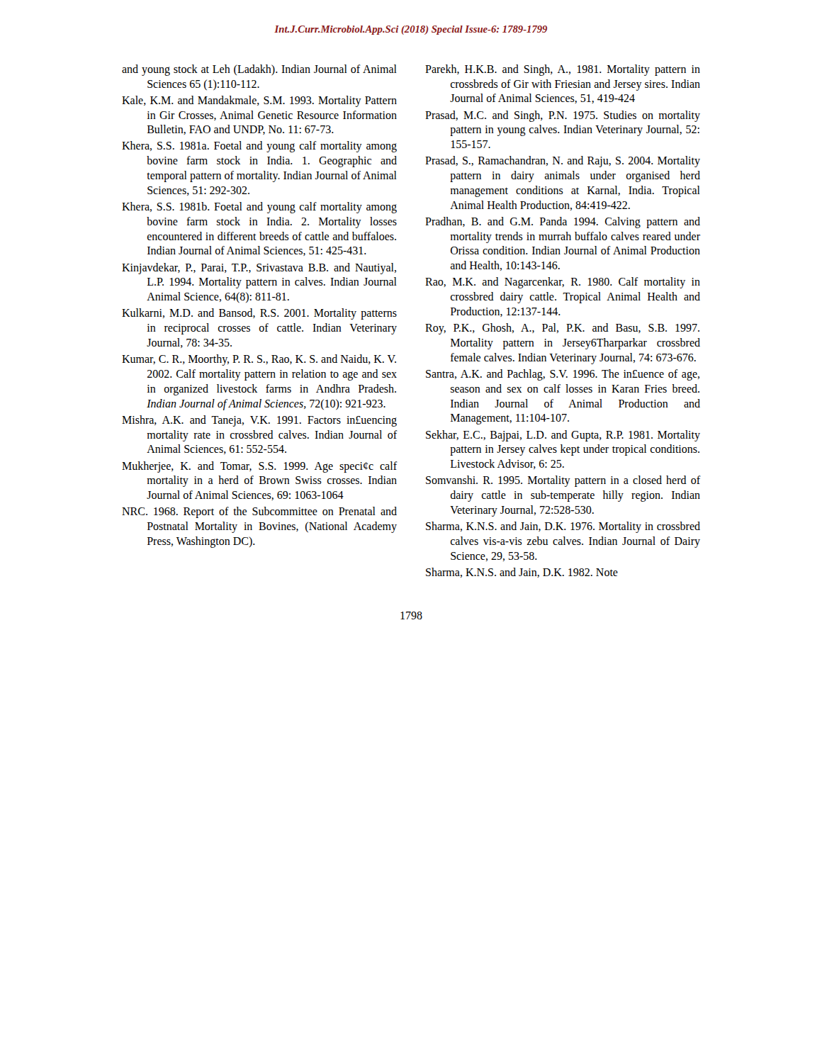Int.J.Curr.Microbiol.App.Sci (2018) Special Issue-6: 1789-1799
and young stock at Leh (Ladakh). Indian Journal of Animal Sciences 65 (1):110-112.
Kale, K.M. and Mandakmale, S.M. 1993. Mortality Pattern in Gir Crosses, Animal Genetic Resource Information Bulletin, FAO and UNDP, No. 11: 67-73.
Khera, S.S. 1981a. Foetal and young calf mortality among bovine farm stock in India. 1. Geographic and temporal pattern of mortality. Indian Journal of Animal Sciences, 51: 292-302.
Khera, S.S. 1981b. Foetal and young calf mortality among bovine farm stock in India. 2. Mortality losses encountered in different breeds of cattle and buffaloes. Indian Journal of Animal Sciences, 51: 425-431.
Kinjavdekar, P., Parai, T.P., Srivastava B.B. and Nautiyal, L.P. 1994. Mortality pattern in calves. Indian Journal Animal Science, 64(8): 811-81.
Kulkarni, M.D. and Bansod, R.S. 2001. Mortality patterns in reciprocal crosses of cattle. Indian Veterinary Journal, 78: 34-35.
Kumar, C. R., Moorthy, P. R. S., Rao, K. S. and Naidu, K. V. 2002. Calf mortality pattern in relation to age and sex in organized livestock farms in Andhra Pradesh. Indian Journal of Animal Sciences, 72(10): 921-923.
Mishra, A.K. and Taneja, V.K. 1991. Factors in£uencing mortality rate in crossbred calves. Indian Journal of Animal Sciences, 61: 552-554.
Mukherjee, K. and Tomar, S.S. 1999. Age speci¢c calf mortality in a herd of Brown Swiss crosses. Indian Journal of Animal Sciences, 69: 1063-1064
NRC. 1968. Report of the Subcommittee on Prenatal and Postnatal Mortality in Bovines, (National Academy Press, Washington DC).
Parekh, H.K.B. and Singh, A., 1981. Mortality pattern in crossbreds of Gir with Friesian and Jersey sires. Indian Journal of Animal Sciences, 51, 419-424
Prasad, M.C. and Singh, P.N. 1975. Studies on mortality pattern in young calves. Indian Veterinary Journal, 52: 155-157.
Prasad, S., Ramachandran, N. and Raju, S. 2004. Mortality pattern in dairy animals under organised herd management conditions at Karnal, India. Tropical Animal Health Production, 84:419-422.
Pradhan, B. and G.M. Panda 1994. Calving pattern and mortality trends in murrah buffalo calves reared under Orissa condition. Indian Journal of Animal Production and Health, 10:143-146.
Rao, M.K. and Nagarcenkar, R. 1980. Calf mortality in crossbred dairy cattle. Tropical Animal Health and Production, 12:137-144.
Roy, P.K., Ghosh, A., Pal, P.K. and Basu, S.B. 1997. Mortality pattern in Jersey6Tharparkar crossbred female calves. Indian Veterinary Journal, 74: 673-676.
Santra, A.K. and Pachlag, S.V. 1996. The in£uence of age, season and sex on calf losses in Karan Fries breed. Indian Journal of Animal Production and Management, 11:104-107.
Sekhar, E.C., Bajpai, L.D. and Gupta, R.P. 1981. Mortality pattern in Jersey calves kept under tropical conditions. Livestock Advisor, 6: 25.
Somvanshi. R. 1995. Mortality pattern in a closed herd of dairy cattle in sub-temperate hilly region. Indian Veterinary Journal, 72:528-530.
Sharma, K.N.S. and Jain, D.K. 1976. Mortality in crossbred calves vis-a-vis zebu calves. Indian Journal of Dairy Science, 29, 53-58.
Sharma, K.N.S. and Jain, D.K. 1982. Note
1798